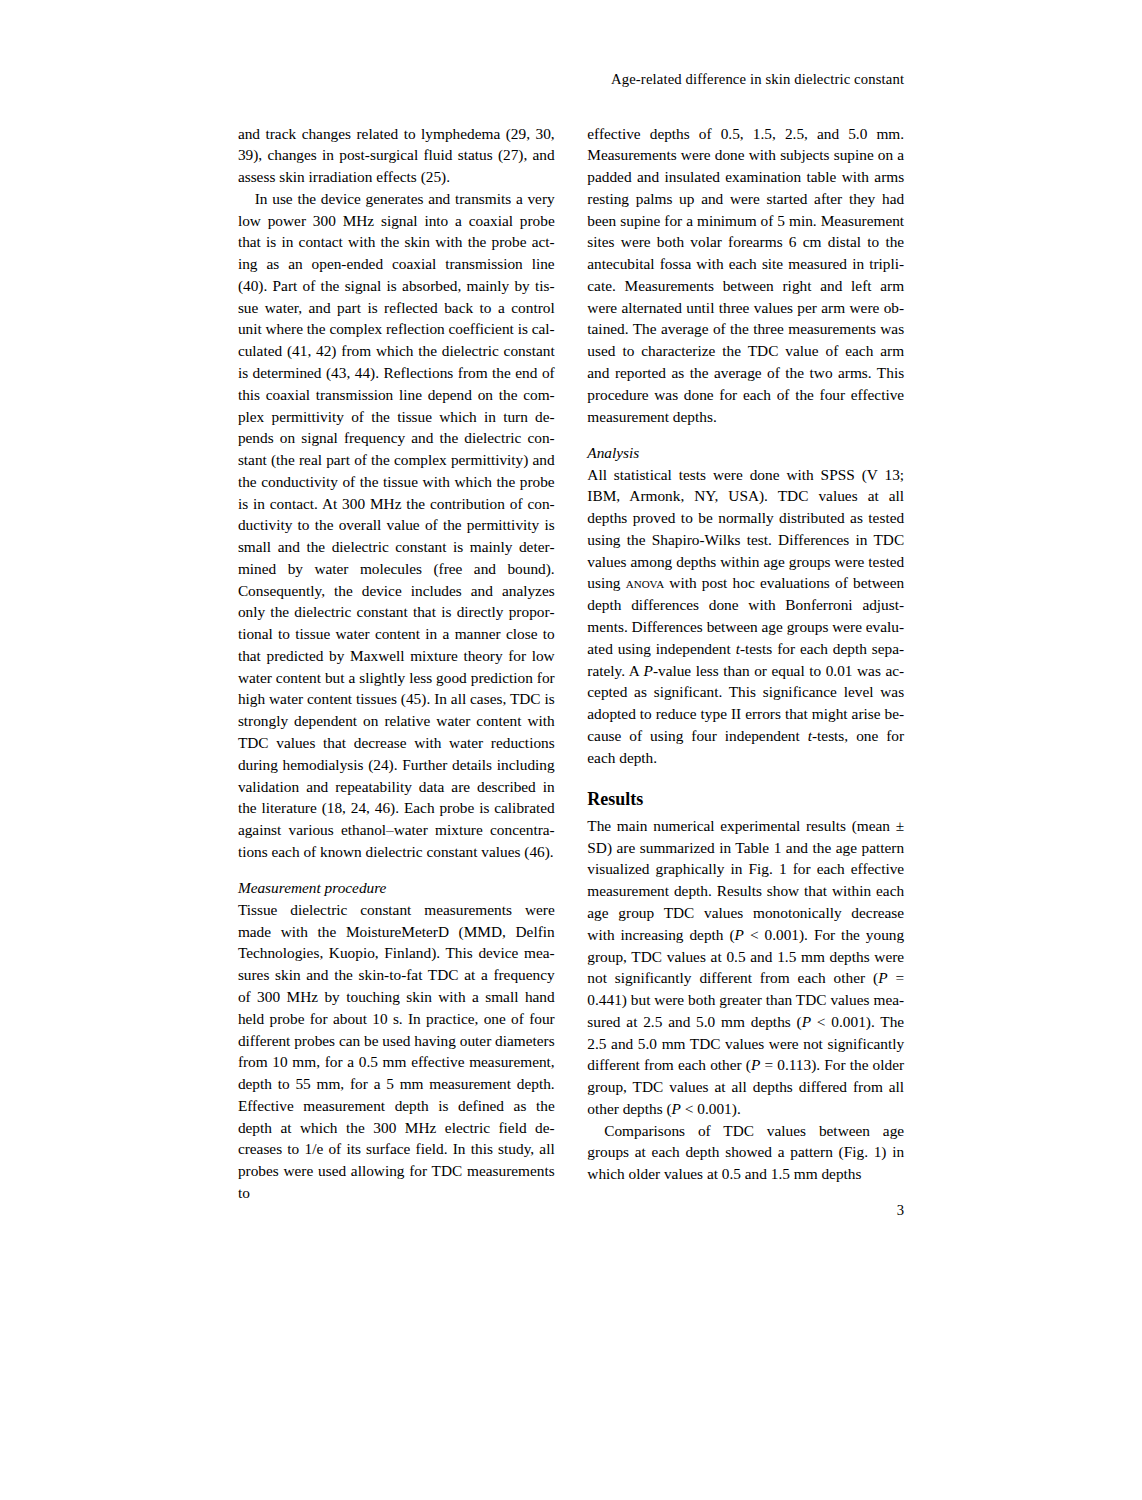Age-related difference in skin dielectric constant
and track changes related to lymphedema (29, 30, 39), changes in post-surgical fluid status (27), and assess skin irradiation effects (25).
In use the device generates and transmits a very low power 300 MHz signal into a coaxial probe that is in contact with the skin with the probe acting as an open-ended coaxial transmission line (40). Part of the signal is absorbed, mainly by tissue water, and part is reflected back to a control unit where the complex reflection coefficient is calculated (41, 42) from which the dielectric constant is determined (43, 44). Reflections from the end of this coaxial transmission line depend on the complex permittivity of the tissue which in turn depends on signal frequency and the dielectric constant (the real part of the complex permittivity) and the conductivity of the tissue with which the probe is in contact. At 300 MHz the contribution of conductivity to the overall value of the permittivity is small and the dielectric constant is mainly determined by water molecules (free and bound). Consequently, the device includes and analyzes only the dielectric constant that is directly proportional to tissue water content in a manner close to that predicted by Maxwell mixture theory for low water content but a slightly less good prediction for high water content tissues (45). In all cases, TDC is strongly dependent on relative water content with TDC values that decrease with water reductions during hemodialysis (24). Further details including validation and repeatability data are described in the literature (18, 24, 46). Each probe is calibrated against various ethanol–water mixture concentrations each of known dielectric constant values (46).
Measurement procedure
Tissue dielectric constant measurements were made with the MoistureMeterD (MMD, Delfin Technologies, Kuopio, Finland). This device measures skin and the skin-to-fat TDC at a frequency of 300 MHz by touching skin with a small hand held probe for about 10 s. In practice, one of four different probes can be used having outer diameters from 10 mm, for a 0.5 mm effective measurement, depth to 55 mm, for a 5 mm measurement depth. Effective measurement depth is defined as the depth at which the 300 MHz electric field decreases to 1/e of its surface field. In this study, all probes were used allowing for TDC measurements to
effective depths of 0.5, 1.5, 2.5, and 5.0 mm. Measurements were done with subjects supine on a padded and insulated examination table with arms resting palms up and were started after they had been supine for a minimum of 5 min. Measurement sites were both volar forearms 6 cm distal to the antecubital fossa with each site measured in triplicate. Measurements between right and left arm were alternated until three values per arm were obtained. The average of the three measurements was used to characterize the TDC value of each arm and reported as the average of the two arms. This procedure was done for each of the four effective measurement depths.
Analysis
All statistical tests were done with SPSS (V 13; IBM, Armonk, NY, USA). TDC values at all depths proved to be normally distributed as tested using the Shapiro-Wilks test. Differences in TDC values among depths within age groups were tested using anova with post hoc evaluations of between depth differences done with Bonferroni adjustments. Differences between age groups were evaluated using independent t-tests for each depth separately. A P-value less than or equal to 0.01 was accepted as significant. This significance level was adopted to reduce type II errors that might arise because of using four independent t-tests, one for each depth.
Results
The main numerical experimental results (mean ± SD) are summarized in Table 1 and the age pattern visualized graphically in Fig. 1 for each effective measurement depth. Results show that within each age group TDC values monotonically decrease with increasing depth (P < 0.001). For the young group, TDC values at 0.5 and 1.5 mm depths were not significantly different from each other (P = 0.441) but were both greater than TDC values measured at 2.5 and 5.0 mm depths (P < 0.001). The 2.5 and 5.0 mm TDC values were not significantly different from each other (P = 0.113). For the older group, TDC values at all depths differed from all other depths (P < 0.001).
Comparisons of TDC values between age groups at each depth showed a pattern (Fig. 1) in which older values at 0.5 and 1.5 mm depths
3